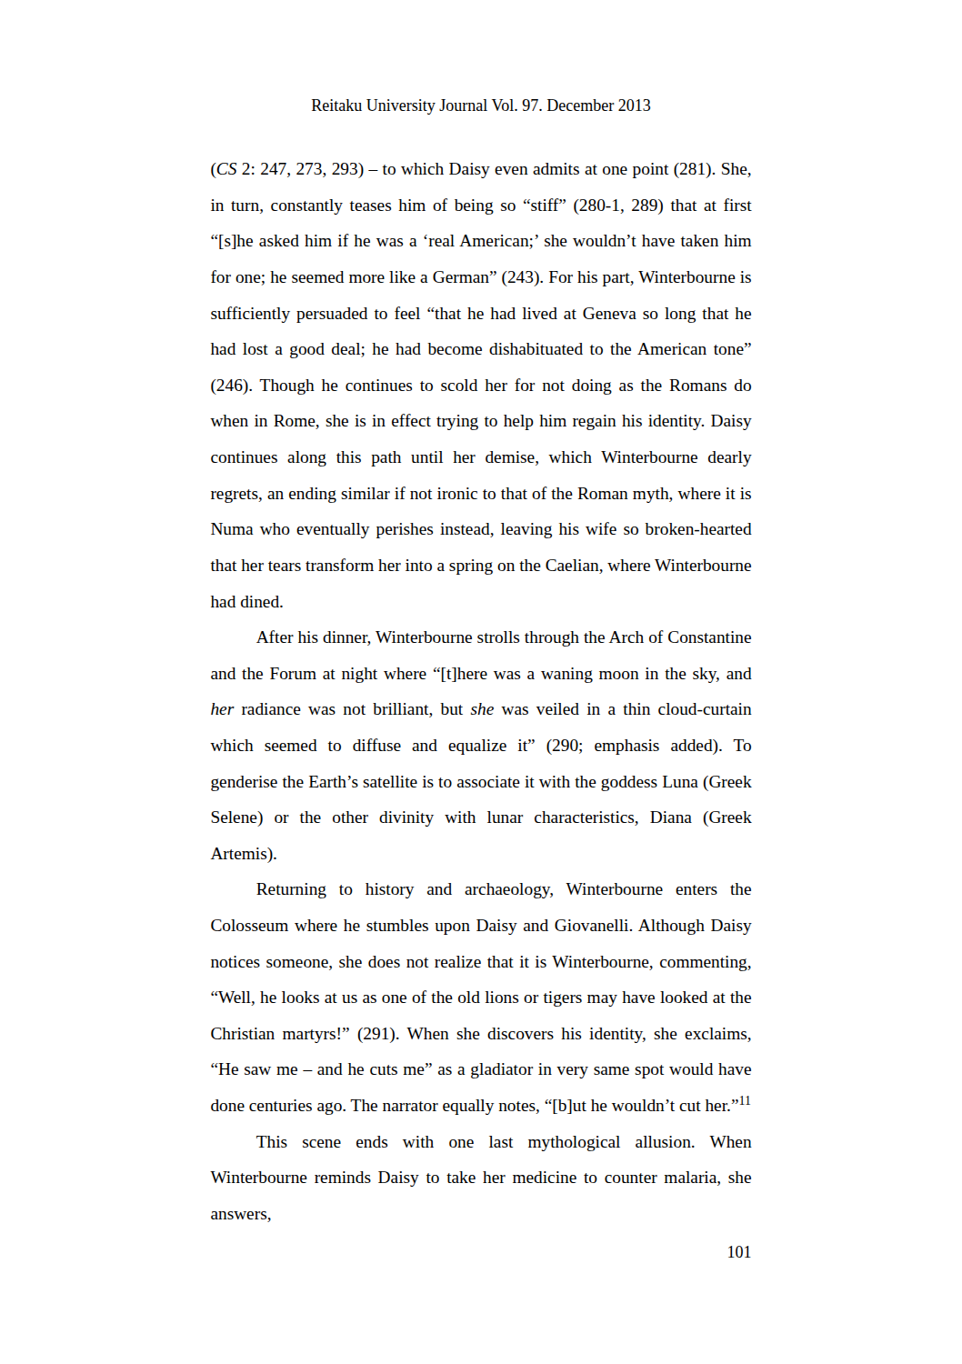Reitaku University Journal Vol. 97. December 2013
(CS 2: 247, 273, 293) – to which Daisy even admits at one point (281). She, in turn, constantly teases him of being so “stiff” (280-1, 289) that at first “[s]he asked him if he was a ‘real American;’ she wouldn’t have taken him for one; he seemed more like a German” (243). For his part, Winterbourne is sufficiently persuaded to feel “that he had lived at Geneva so long that he had lost a good deal; he had become dishabituated to the American tone” (246). Though he continues to scold her for not doing as the Romans do when in Rome, she is in effect trying to help him regain his identity. Daisy continues along this path until her demise, which Winterbourne dearly regrets, an ending similar if not ironic to that of the Roman myth, where it is Numa who eventually perishes instead, leaving his wife so broken-hearted that her tears transform her into a spring on the Caelian, where Winterbourne had dined.
After his dinner, Winterbourne strolls through the Arch of Constantine and the Forum at night where “[t]here was a waning moon in the sky, and her radiance was not brilliant, but she was veiled in a thin cloud-curtain which seemed to diffuse and equalize it” (290; emphasis added). To genderise the Earth’s satellite is to associate it with the goddess Luna (Greek Selene) or the other divinity with lunar characteristics, Diana (Greek Artemis).
Returning to history and archaeology, Winterbourne enters the Colosseum where he stumbles upon Daisy and Giovanelli. Although Daisy notices someone, she does not realize that it is Winterbourne, commenting, “Well, he looks at us as one of the old lions or tigers may have looked at the Christian martyrs!” (291). When she discovers his identity, she exclaims, “He saw me – and he cuts me” as a gladiator in very same spot would have done centuries ago. The narrator equally notes, “[b]ut he wouldn’t cut her.”11
This scene ends with one last mythological allusion. When Winterbourne reminds Daisy to take her medicine to counter malaria, she answers,
101